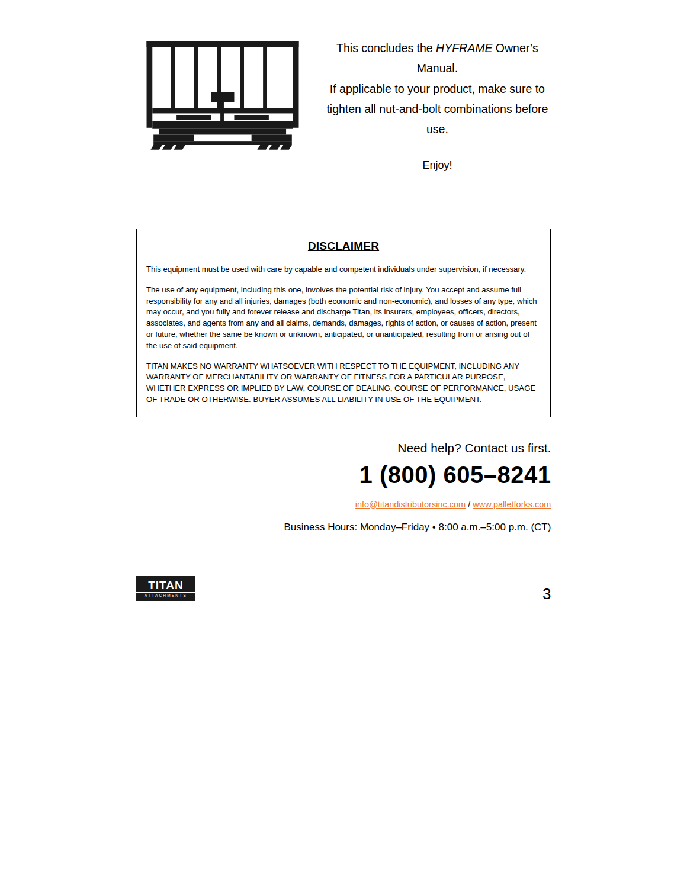This concludes the HYFRAME Owner’s Manual.
If applicable to your product, make sure to tighten all nut-and-bolt combinations before use.
Enjoy!
DISCLAIMER
This equipment must be used with care by capable and competent individuals under supervision, if necessary.
The use of any equipment, including this one, involves the potential risk of injury. You accept and assume full responsibility for any and all injuries, damages (both economic and non-economic), and losses of any type, which may occur, and you fully and forever release and discharge Titan, its insurers, employees, officers, directors, associates, and agents from any and all claims, demands, damages, rights of action, or causes of action, present or future, whether the same be known or unknown, anticipated, or unanticipated, resulting from or arising out of the use of said equipment.
Titan makes no warranty whatsoever with respect to the equipment, including any warranty of merchantability or warranty of fitness for a particular purpose, whether express or implied by law, course of dealing, course of performance, usage of trade or otherwise. Buyer assumes all liability in use of the equipment.
Need help? Contact us first.
1 (800) 605–8241
info@titandistributorsinc.com / www.palletforks.com
Business Hours: Monday–Friday • 8:00 a.m.–5:00 p.m. (CT)
TITAN ATTACHMENTS
3